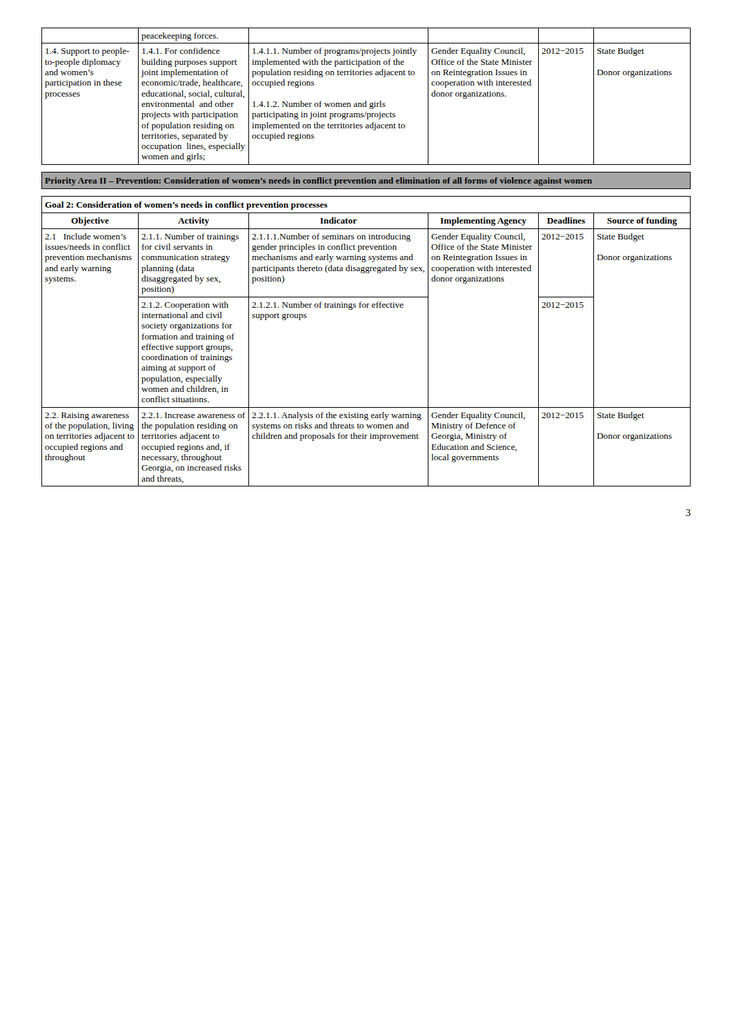| | peacekeeping forces. | | | | |
| 1.4. Support to people-to-people diplomacy and women’s participation in these processes | 1.4.1. For confidence building purposes support joint implementation of economic/trade, healthcare, educational, social, cultural, environmental and other projects with participation of population residing on territories, separated by occupation lines, especially women and girls; | 1.4.1.1. Number of programs/projects jointly implemented with the participation of the population residing on territories adjacent to occupied regions 1.4.1.2. Number of women and girls participating in joint programs/projects implemented on the territories adjacent to occupied regions | Gender Equality Council, Office of the State Minister on Reintegration Issues in cooperation with interested donor organizations. | 2012−2015 | State Budget Donor organizations |
| Priority Area II – Prevention: Consideration of women’s needs in conflict prevention and elimination of all forms of violence against women |
| Goal 2: Consideration of women’s needs in conflict prevention processes |
| Objective | Activity | Indicator | Implementing Agency | Deadlines | Source of funding |
| 2.1 Include women’s issues/needs in conflict prevention mechanisms and early warning systems. | 2.1.1. Number of trainings for civil servants in communication strategy planning (data disaggregated by sex, position) | 2.1.1.1.Number of seminars on introducing gender principles in conflict prevention mechanisms and early warning systems and participants thereto (data disaggregated by sex, position) | Gender Equality Council, Office of the State Minister on Reintegration Issues in cooperation with interested donor organizations | 2012−2015 | State Budget Donor organizations |
| 2.1.2. Cooperation with international and civil society organizations for formation and training of effective support groups, coordination of trainings aiming at support of population, especially women and children, in conflict situations. | 2.1.2.1. Number of trainings for effective support groups | 2012−2015 |
| 2.2. Raising awareness of the population, living on territories adjacent to occupied regions and throughout | 2.2.1. Increase awareness of the population residing on territories adjacent to occupied regions and, if necessary, throughout Georgia, on increased risks and threats, | 2.2.1.1. Analysis of the existing early warning systems on risks and threats to women and children and proposals for their improvement | Gender Equality Council, Ministry of Defence of Georgia, Ministry of Education and Science, local governments | 2012−2015 | State Budget Donor organizations |
3